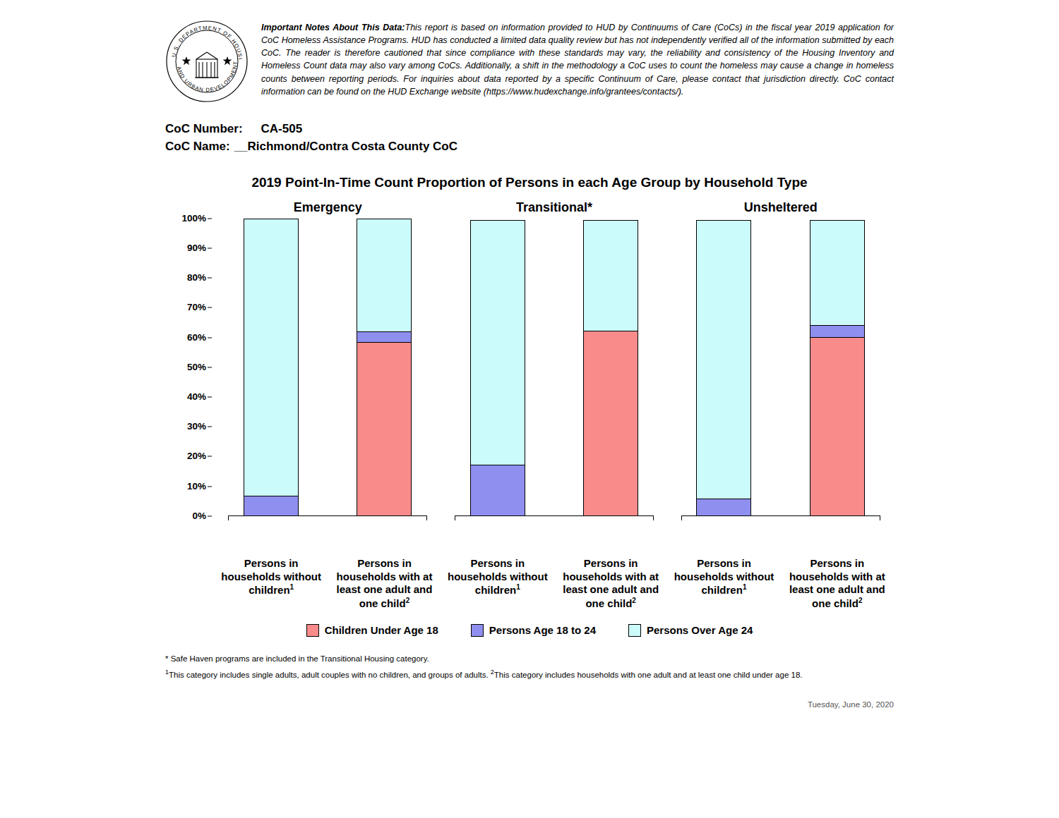U.S. DEPARTMENT OF HOUSING AND URBAN DEVELOPMENT
Important Notes About This Data: This report is based on information provided to HUD by Continuums of Care (CoCs) in the fiscal year 2019 application for CoC Homeless Assistance Programs. HUD has conducted a limited data quality review but has not independently verified all of the information submitted by each CoC. The reader is therefore cautioned that since compliance with these standards may vary, the reliability and consistency of the Housing Inventory and Homeless Count data may also vary among CoCs. Additionally, a shift in the methodology a CoC uses to count the homeless may cause a change in homeless counts between reporting periods. For inquiries about data reported by a specific Continuum of Care, please contact that jurisdiction directly. CoC contact information can be found on the HUD Exchange website (https://www.hudexchange.info/grantees/contacts/).
CoC Number: CA-505
CoC Name:__Richmond/Contra Costa County CoC
2019 Point-In-Time Count Proportion of Persons in each Age Group by Household Type
Emergency
Transitional*
Unsheltered
100%
90%
80%
70%
60%
50%
40%
30%
20%
10%
0%
Persons in households without children1
Persons in households with at least one adult and one child2
Persons in households without children1
Persons in households with at least one adult and one child2
Persons in households without children1
Persons in households with at least one adult and one child2
Children Under Age 18
Persons Age 18 to 24
Persons Over Age 24
* Safe Haven programs are included in the Transitional Housing category.
1This category includes single adults, adult couples with no children, and groups of adults. 2This category includes households with one adult and at least one child under age 18.
Tuesday, June 30, 2020